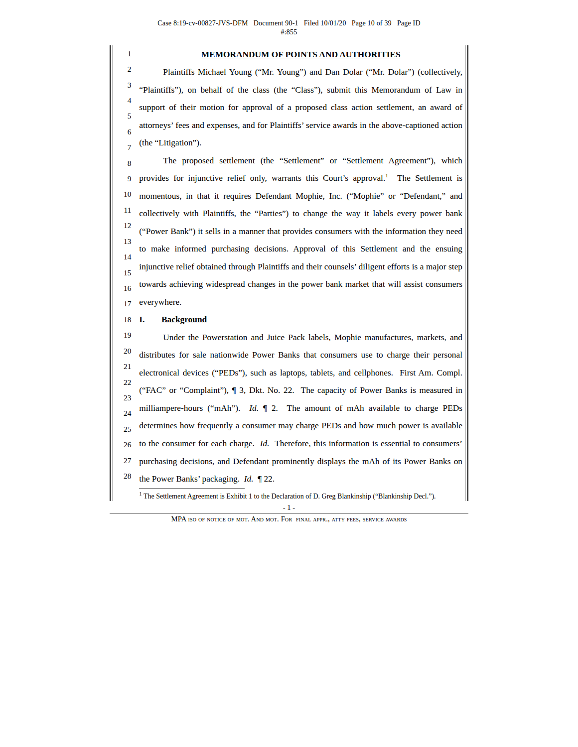Case 8:19-cv-00827-JVS-DFM Document 90-1 Filed 10/01/20 Page 10 of 39 Page ID
#:855
| 1 2 3 4 5 6 7 8 9 10 11 12 13 14 15 16 17 18 19 20 21 22 23 24 25 26 27 28 | MEMORANDUM OF POINTS AND AUTHORITIES Plaintiffs Michael Young (“Mr. Young”) and Dan Dolar (“Mr. Dolar”) (collectively, “Plaintiffs”), on behalf of the class (the “Class”), submit this Memorandum of Law in support of their motion for approval of a proposed class action settlement, an award of attorneys’ fees and expenses, and for Plaintiffs’ service awards in the above-captioned action (the “Litigation”). The proposed settlement (the “Settlement” or “Settlement Agreement”), which provides for injunctive relief only, warrants this Court’s approval. 1 The Settlement is momentous, in that it requires Defendant Mophie, Inc. (“Mophie” or “Defendant,” and collectively with Plaintiffs, the “Parties”) to change the way it labels every power bank (“Power Bank”) it sells in a manner that provides consumers with the information they need to make informed purchasing decisions. Approval of this Settlement and the ensuing injunctive relief obtained through Plaintiffs and their counsels’ diligent efforts is a major step towards achieving widespread changes in the power bank market that will assist consumers everywhere. I. Background Under the Powerstation and Juice Pack labels, Mophie manufactures, markets, and distributes for sale nationwide Power Banks that consumers use to charge their personal electronical devices (“PEDs”), such as laptops, tablets, and cellphones. First Am. Compl. (“FAC” or “Complaint”), ¶ 3, Dkt. No. 22. The capacity of Power Banks is measured in milliampere-hours (“mAh”). Id. ¶ 2. The amount of mAh available to charge PEDs determines how frequently a consumer may charge PEDs and how much power is available to the consumer for each charge. Id. Therefore, this information is essential to consumers’ purchasing decisions, and Defendant prominently displays the mAh of its Power Banks on the Power Banks’ packaging. Id. ¶ 22. 1 The Settlement Agreement is Exhibit 1 to the Declaration of D. Greg Blankinship (“Blankinship Decl.”). |
- 1 -
MPA iso of notice of mot. And mot. For final appr., atty fees, service awards